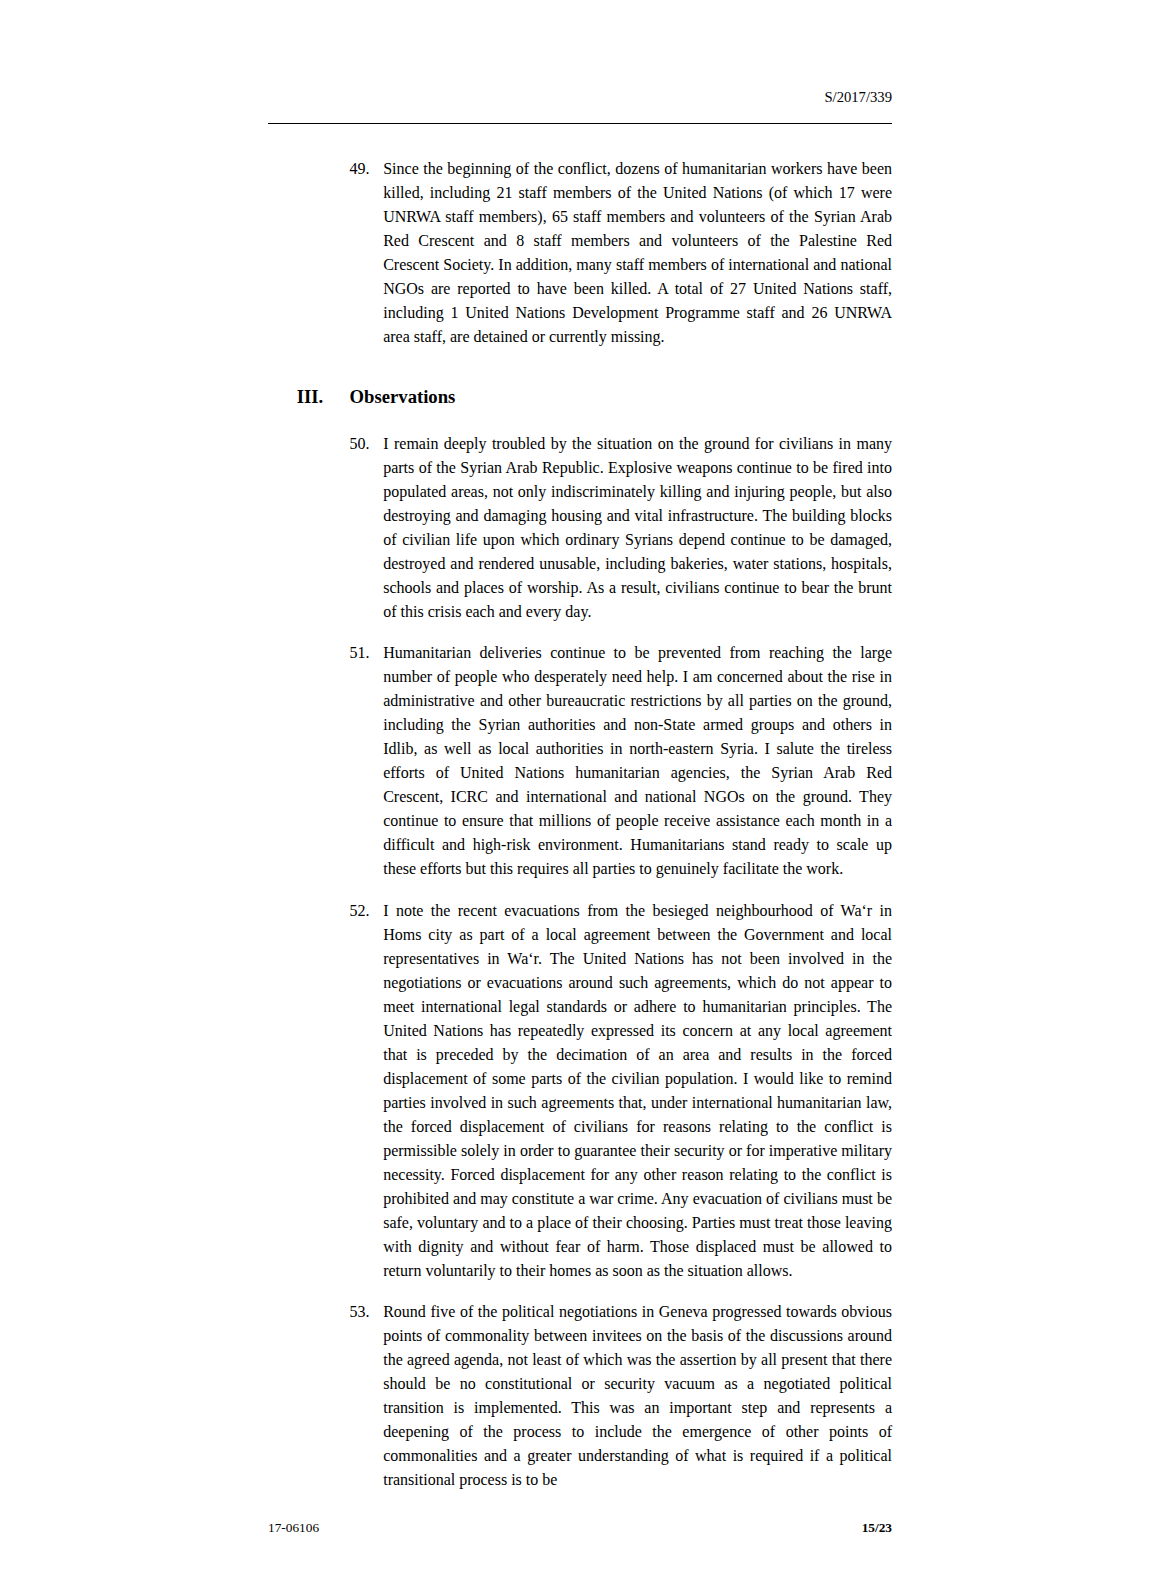S/2017/339
49. Since the beginning of the conflict, dozens of humanitarian workers have been killed, including 21 staff members of the United Nations (of which 17 were UNRWA staff members), 65 staff members and volunteers of the Syrian Arab Red Crescent and 8 staff members and volunteers of the Palestine Red Crescent Society. In addition, many staff members of international and national NGOs are reported to have been killed. A total of 27 United Nations staff, including 1 United Nations Development Programme staff and 26 UNRWA area staff, are detained or currently missing.
III. Observations
50. I remain deeply troubled by the situation on the ground for civilians in many parts of the Syrian Arab Republic. Explosive weapons continue to be fired into populated areas, not only indiscriminately killing and injuring people, but also destroying and damaging housing and vital infrastructure. The building blocks of civilian life upon which ordinary Syrians depend continue to be damaged, destroyed and rendered unusable, including bakeries, water stations, hospitals, schools and places of worship. As a result, civilians continue to bear the brunt of this crisis each and every day.
51. Humanitarian deliveries continue to be prevented from reaching the large number of people who desperately need help. I am concerned about the rise in administrative and other bureaucratic restrictions by all parties on the ground, including the Syrian authorities and non-State armed groups and others in Idlib, as well as local authorities in north-eastern Syria. I salute the tireless efforts of United Nations humanitarian agencies, the Syrian Arab Red Crescent, ICRC and international and national NGOs on the ground. They continue to ensure that millions of people receive assistance each month in a difficult and high-risk environment. Humanitarians stand ready to scale up these efforts but this requires all parties to genuinely facilitate the work.
52. I note the recent evacuations from the besieged neighbourhood of Wa‘r in Homs city as part of a local agreement between the Government and local representatives in Wa‘r. The United Nations has not been involved in the negotiations or evacuations around such agreements, which do not appear to meet international legal standards or adhere to humanitarian principles. The United Nations has repeatedly expressed its concern at any local agreement that is preceded by the decimation of an area and results in the forced displacement of some parts of the civilian population. I would like to remind parties involved in such agreements that, under international humanitarian law, the forced displacement of civilians for reasons relating to the conflict is permissible solely in order to guarantee their security or for imperative military necessity. Forced displacement for any other reason relating to the conflict is prohibited and may constitute a war crime. Any evacuation of civilians must be safe, voluntary and to a place of their choosing. Parties must treat those leaving with dignity and without fear of harm. Those displaced must be allowed to return voluntarily to their homes as soon as the situation allows.
53. Round five of the political negotiations in Geneva progressed towards obvious points of commonality between invitees on the basis of the discussions around the agreed agenda, not least of which was the assertion by all present that there should be no constitutional or security vacuum as a negotiated political transition is implemented. This was an important step and represents a deepening of the process to include the emergence of other points of commonalities and a greater understanding of what is required if a political transitional process is to be
17-06106 15/23